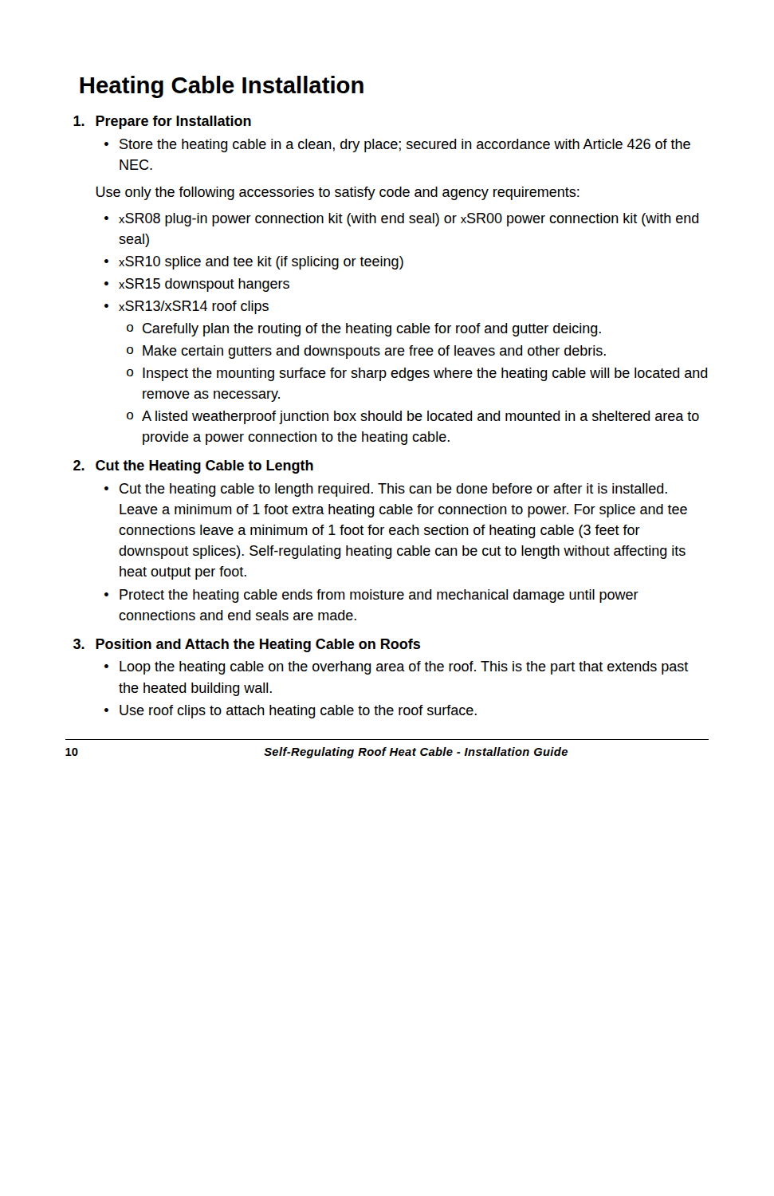Heating Cable Installation
Prepare for Installation
Store the heating cable in a clean, dry place; secured in accordance with Article 426 of the NEC.
Use only the following accessories to satisfy code and agency requirements:
x SR08 plug-in power connection kit (with end seal) or x SR00 power connection kit (with end seal)
x SR10 splice and tee kit (if splicing or teeing)
x SR15 downspout hangers
x SR13/xSR14 roof clips
Carefully plan the routing of the heating cable for roof and gutter deicing.
Make certain gutters and downspouts are free of leaves and other debris.
Inspect the mounting surface for sharp edges where the heating cable will be located and remove as necessary.
A listed weatherproof junction box should be located and mounted in a sheltered area to provide a power connection to the heating cable.
Cut the Heating Cable to Length
Cut the heating cable to length required. This can be done before or after it is installed. Leave a minimum of 1 foot extra heating cable for connection to power. For splice and tee connections leave a minimum of 1 foot for each section of heating cable (3 feet for downspout splices). Self-regulating heating cable can be cut to length without affecting its heat output per foot.
Protect the heating cable ends from moisture and mechanical damage until power connections and end seals are made.
Position and Attach the Heating Cable on Roofs
Loop the heating cable on the overhang area of the roof. This is the part that extends past the heated building wall.
Use roof clips to attach heating cable to the roof surface.
10 Self-Regulating Roof Heat Cable - Installation Guide